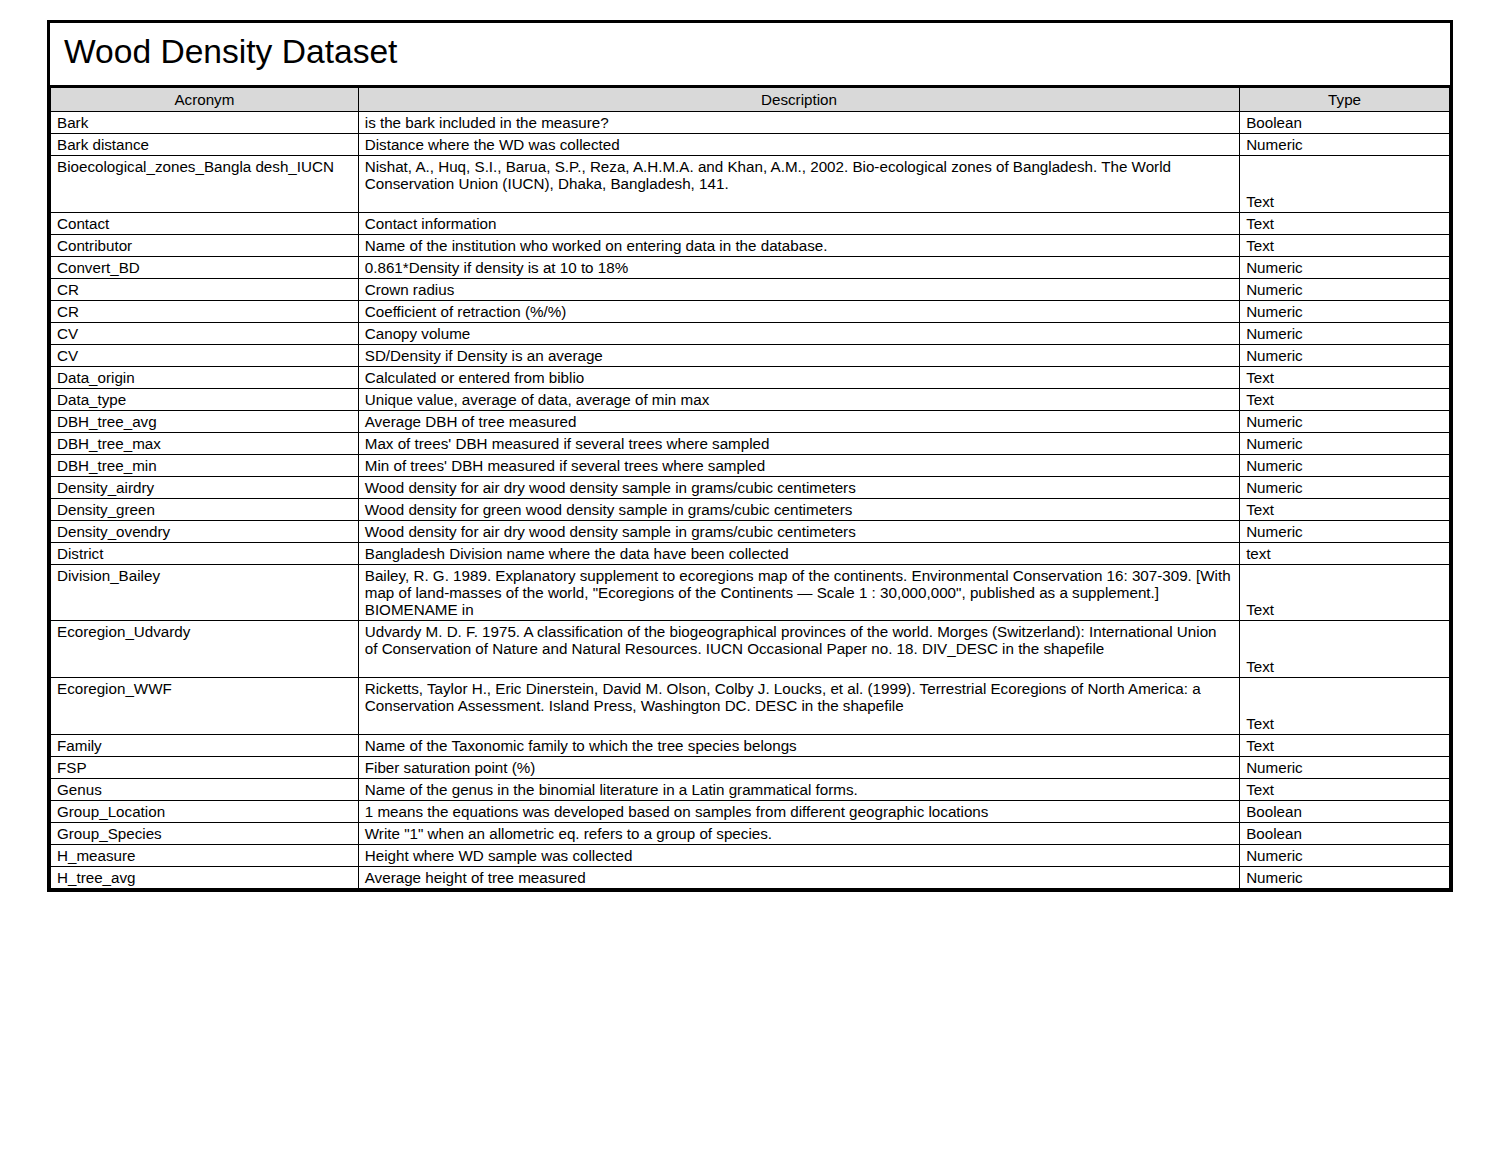Wood Density Dataset
| Acronym | Description | Type |
| --- | --- | --- |
| Bark | is the bark included in the measure? | Boolean |
| Bark distance | Distance where the WD was collected | Numeric |
| Bioecological_zones_Bangla desh_IUCN | Nishat, A., Huq, S.I., Barua, S.P., Reza, A.H.M.A. and Khan, A.M., 2002. Bio-ecological zones of Bangladesh. The World Conservation Union (IUCN), Dhaka, Bangladesh, 141. | Text |
| Contact | Contact information | Text |
| Contributor | Name of the institution who worked on entering data in the database. | Text |
| Convert_BD | 0.861*Density if density is at 10 to 18% | Numeric |
| CR | Crown radius | Numeric |
| CR | Coefficient of retraction (%/%) | Numeric |
| CV | Canopy volume | Numeric |
| CV | SD/Density if Density is an average | Numeric |
| Data_origin | Calculated or entered from biblio | Text |
| Data_type | Unique value, average of data, average of min max | Text |
| DBH_tree_avg | Average DBH of tree measured | Numeric |
| DBH_tree_max | Max of trees' DBH measured if several trees where sampled | Numeric |
| DBH_tree_min | Min of trees' DBH measured if several trees where sampled | Numeric |
| Density_airdry | Wood density for air dry wood density sample in grams/cubic centimeters | Numeric |
| Density_green | Wood density for green wood density sample in grams/cubic centimeters | Text |
| Density_ovendry | Wood density for air dry wood density sample in grams/cubic centimeters | Numeric |
| District | Bangladesh Division name where the data have been collected | text |
| Division_Bailey | Bailey, R. G. 1989. Explanatory supplement to ecoregions map of the continents. Environmental Conservation 16: 307-309. [With map of land-masses of the world, "Ecoregions of the Continents — Scale 1 : 30,000,000", published as a supplement.] BIOMENAME in | Text |
| Ecoregion_Udvardy | Udvardy M. D. F. 1975. A classification of the biogeographical provinces of the world. Morges (Switzerland): International Union of Conservation of Nature and Natural Resources. IUCN Occasional Paper no. 18. DIV_DESC in the shapefile | Text |
| Ecoregion_WWF | Ricketts, Taylor H., Eric Dinerstein, David M. Olson, Colby J. Loucks, et al. (1999). Terrestrial Ecoregions of North America: a Conservation Assessment. Island Press, Washington DC. DESC in the shapefile | Text |
| Family | Name of the Taxonomic family to which the tree species belongs | Text |
| FSP | Fiber saturation point (%) | Numeric |
| Genus | Name of the genus in the binomial literature in a Latin grammatical forms. | Text |
| Group_Location | 1 means the equations was developed based on samples from different geographic locations | Boolean |
| Group_Species | Write "1" when an allometric eq. refers to a group of species. | Boolean |
| H_measure | Height where WD sample was collected | Numeric |
| H_tree_avg | Average height of tree measured | Numeric |